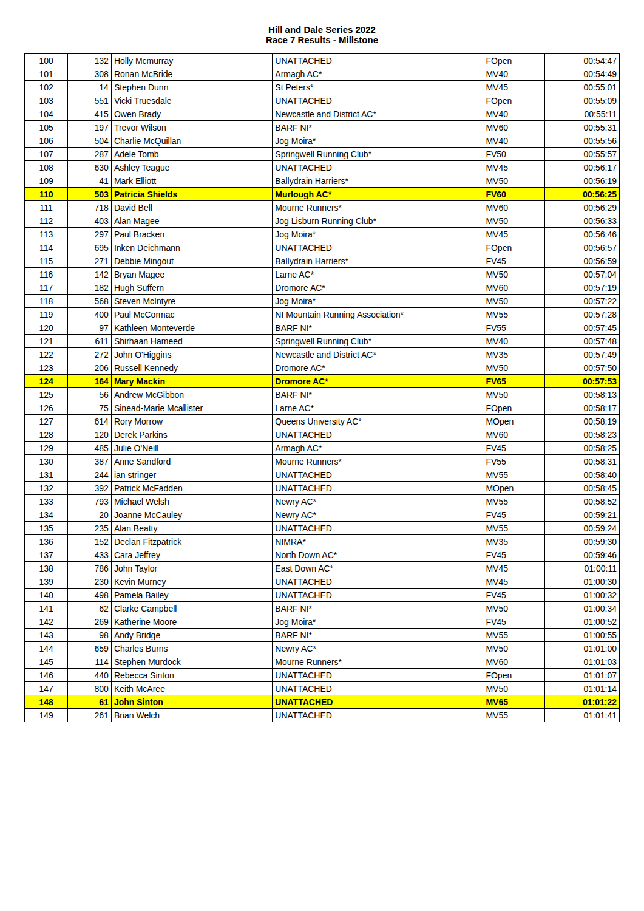Hill and Dale Series 2022
Race 7 Results - Millstone
| 100 | 132 | Holly Mcmurray | UNATTACHED | FOpen | 00:54:47 |
| 101 | 308 | Ronan McBride | Armagh AC* | MV40 | 00:54:49 |
| 102 | 14 | Stephen Dunn | St Peters* | MV45 | 00:55:01 |
| 103 | 551 | Vicki Truesdale | UNATTACHED | FOpen | 00:55:09 |
| 104 | 415 | Owen Brady | Newcastle and District AC* | MV40 | 00:55:11 |
| 105 | 197 | Trevor Wilson | BARF NI* | MV60 | 00:55:31 |
| 106 | 504 | Charlie McQuillan | Jog Moira* | MV40 | 00:55:56 |
| 107 | 287 | Adele Tomb | Springwell Running Club* | FV50 | 00:55:57 |
| 108 | 630 | Ashley Teague | UNATTACHED | MV45 | 00:56:17 |
| 109 | 41 | Mark Elliott | Ballydrain Harriers* | MV50 | 00:56:19 |
| 110 | 503 | Patricia Shields | Murlough AC* | FV60 | 00:56:25 |
| 111 | 718 | David Bell | Mourne Runners* | MV60 | 00:56:29 |
| 112 | 403 | Alan Magee | Jog Lisburn Running Club* | MV50 | 00:56:33 |
| 113 | 297 | Paul Bracken | Jog Moira* | MV45 | 00:56:46 |
| 114 | 695 | Inken Deichmann | UNATTACHED | FOpen | 00:56:57 |
| 115 | 271 | Debbie Mingout | Ballydrain Harriers* | FV45 | 00:56:59 |
| 116 | 142 | Bryan Magee | Larne AC* | MV50 | 00:57:04 |
| 117 | 182 | Hugh Suffern | Dromore AC* | MV60 | 00:57:19 |
| 118 | 568 | Steven McIntyre | Jog Moira* | MV50 | 00:57:22 |
| 119 | 400 | Paul McCormac | NI Mountain Running Association* | MV55 | 00:57:28 |
| 120 | 97 | Kathleen Monteverde | BARF NI* | FV55 | 00:57:45 |
| 121 | 611 | Shirhaan Hameed | Springwell Running Club* | MV40 | 00:57:48 |
| 122 | 272 | John O'Higgins | Newcastle and District AC* | MV35 | 00:57:49 |
| 123 | 206 | Russell Kennedy | Dromore AC* | MV50 | 00:57:50 |
| 124 | 164 | Mary Mackin | Dromore AC* | FV65 | 00:57:53 |
| 125 | 56 | Andrew McGibbon | BARF NI* | MV50 | 00:58:13 |
| 126 | 75 | Sinead-Marie Mcallister | Larne AC* | FOpen | 00:58:17 |
| 127 | 614 | Rory Morrow | Queens University AC* | MOpen | 00:58:19 |
| 128 | 120 | Derek Parkins | UNATTACHED | MV60 | 00:58:23 |
| 129 | 485 | Julie O'Neill | Armagh AC* | FV45 | 00:58:25 |
| 130 | 387 | Anne Sandford | Mourne Runners* | FV55 | 00:58:31 |
| 131 | 244 | ian stringer | UNATTACHED | MV55 | 00:58:40 |
| 132 | 392 | Patrick McFadden | UNATTACHED | MOpen | 00:58:45 |
| 133 | 793 | Michael Welsh | Newry AC* | MV55 | 00:58:52 |
| 134 | 20 | Joanne McCauley | Newry AC* | FV45 | 00:59:21 |
| 135 | 235 | Alan Beatty | UNATTACHED | MV55 | 00:59:24 |
| 136 | 152 | Declan Fitzpatrick | NIMRA* | MV35 | 00:59:30 |
| 137 | 433 | Cara Jeffrey | North Down AC* | FV45 | 00:59:46 |
| 138 | 786 | John Taylor | East Down AC* | MV45 | 01:00:11 |
| 139 | 230 | Kevin Murney | UNATTACHED | MV45 | 01:00:30 |
| 140 | 498 | Pamela Bailey | UNATTACHED | FV45 | 01:00:32 |
| 141 | 62 | Clarke Campbell | BARF NI* | MV50 | 01:00:34 |
| 142 | 269 | Katherine Moore | Jog Moira* | FV45 | 01:00:52 |
| 143 | 98 | Andy Bridge | BARF NI* | MV55 | 01:00:55 |
| 144 | 659 | Charles Burns | Newry AC* | MV50 | 01:01:00 |
| 145 | 114 | Stephen Murdock | Mourne Runners* | MV60 | 01:01:03 |
| 146 | 440 | Rebecca Sinton | UNATTACHED | FOpen | 01:01:07 |
| 147 | 800 | Keith McAree | UNATTACHED | MV50 | 01:01:14 |
| 148 | 61 | John Sinton | UNATTACHED | MV65 | 01:01:22 |
| 149 | 261 | Brian Welch | UNATTACHED | MV55 | 01:01:41 |